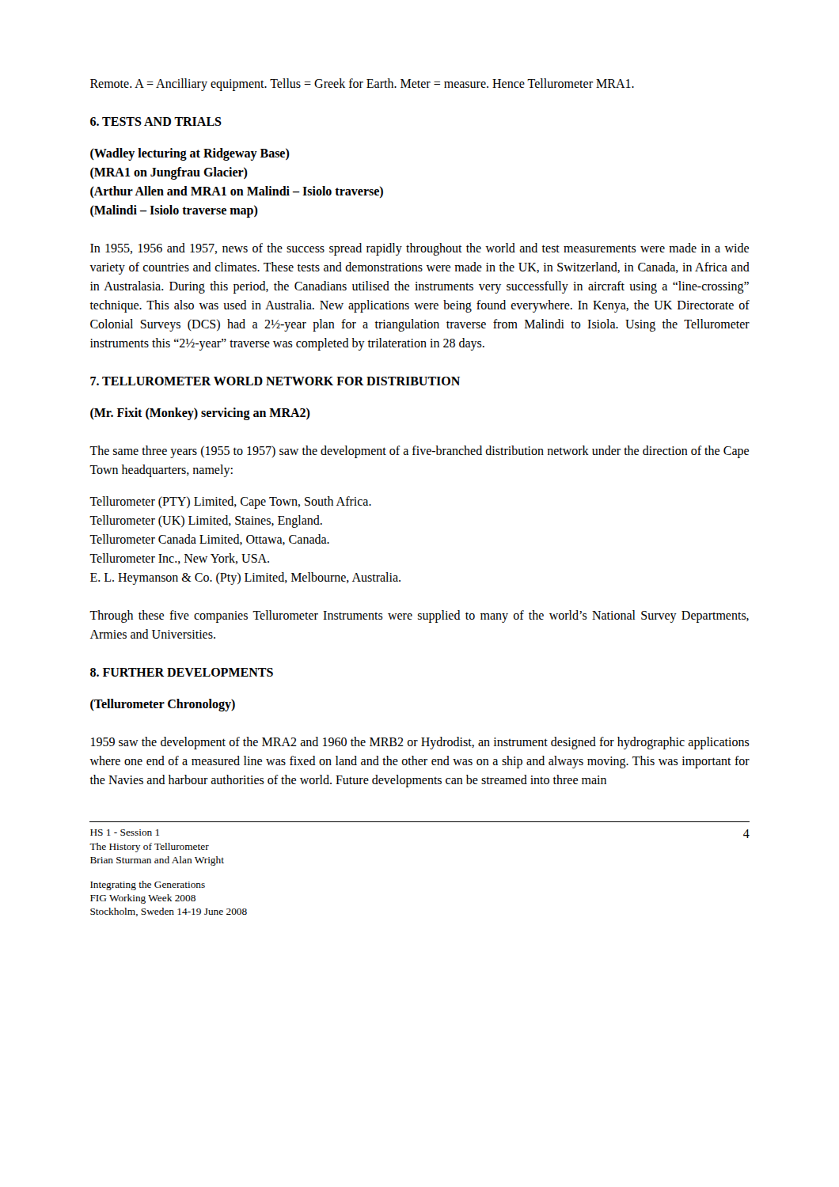Remote. A = Ancilliary equipment. Tellus = Greek for Earth. Meter = measure. Hence Tellurometer MRA1.
6. Tests and Trials
(Wadley lecturing at Ridgeway Base)
(MRA1 on Jungfrau Glacier)
(Arthur Allen and MRA1 on Malindi – Isiolo traverse)
(Malindi – Isiolo traverse map)
In 1955, 1956 and 1957, news of the success spread rapidly throughout the world and test measurements were made in a wide variety of countries and climates. These tests and demonstrations were made in the UK, in Switzerland, in Canada, in Africa and in Australasia. During this period, the Canadians utilised the instruments very successfully in aircraft using a “line-crossing” technique. This also was used in Australia. New applications were being found everywhere. In Kenya, the UK Directorate of Colonial Surveys (DCS) had a 2½-year plan for a triangulation traverse from Malindi to Isiola. Using the Tellurometer instruments this “2½-year” traverse was completed by trilateration in 28 days.
7. Tellurometer World Network for Distribution
(Mr. Fixit (Monkey) servicing an MRA2)
The same three years (1955 to 1957) saw the development of a five-branched distribution network under the direction of the Cape Town headquarters, namely:
Tellurometer (PTY) Limited, Cape Town, South Africa.
Tellurometer (UK) Limited, Staines, England.
Tellurometer Canada Limited, Ottawa, Canada.
Tellurometer Inc., New York, USA.
E. L. Heymanson & Co. (Pty) Limited, Melbourne, Australia.
Through these five companies Tellurometer Instruments were supplied to many of the world’s National Survey Departments, Armies and Universities.
8. Further Developments
(Tellurometer Chronology)
1959 saw the development of the MRA2 and 1960 the MRB2 or Hydrodist, an instrument designed for hydrographic applications where one end of a measured line was fixed on land and the other end was on a ship and always moving. This was important for the Navies and harbour authorities of the world. Future developments can be streamed into three main
4
HS 1 - Session 1
The History of Tellurometer
Brian Sturman and Alan Wright
Integrating the Generations
FIG Working Week 2008
Stockholm, Sweden 14-19 June 2008